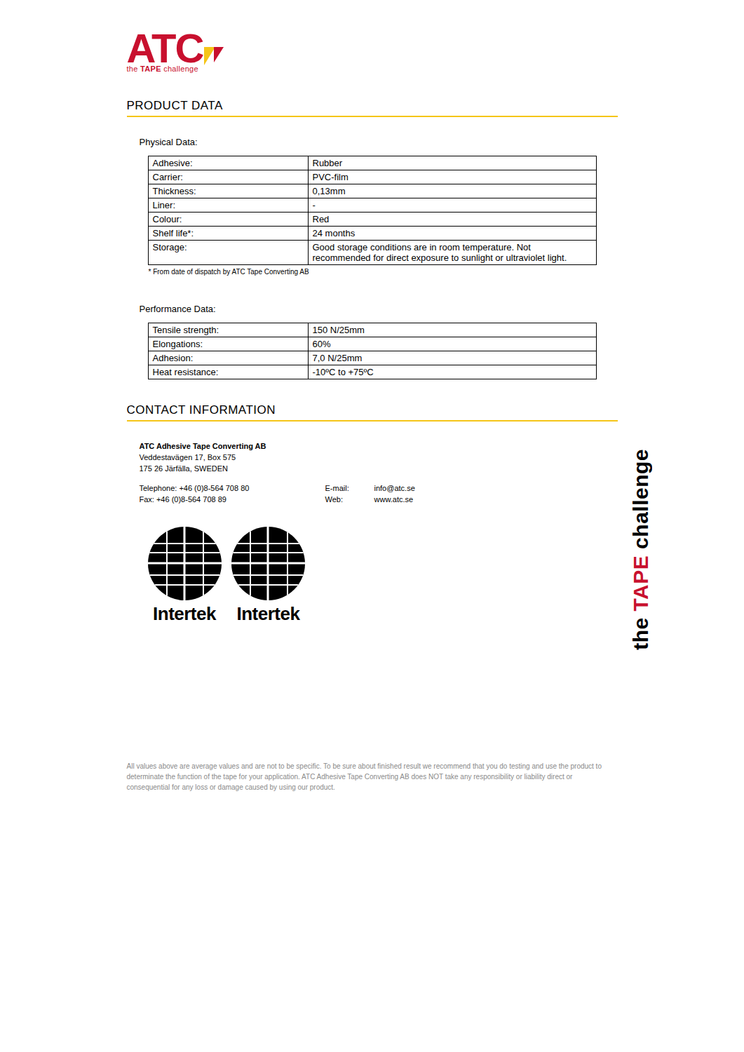ATC
the TAPE challenge
PRODUCT DATA
Physical Data:
| Adhesive: | Rubber |
| Carrier: | PVC-film |
| Thickness: | 0,13mm |
| Liner: | - |
| Colour: | Red |
| Shelf life*: | 24 months |
| Storage: | Good storage conditions are in room temperature. Not recommended for direct exposure to sunlight or ultraviolet light. |
* From date of dispatch by ATC Tape Converting AB
Performance Data:
| Tensile strength: | 150 N/25mm |
| Elongations: | 60% |
| Adhesion: | 7,0 N/25mm |
| Heat resistance: | -10ºC to +75ºC |
CONTACT INFORMATION
ATC Adhesive Tape Converting AB
Veddestavägen 17, Box 575
175 26 Järfälla, SWEDEN
| Telephone: +46 (0)8-564 708 80 | E-mail: | info@atc.se |
| Fax: +46 (0)8-564 708 89 | Web: | www.atc.se |
Intertek
Intertek
the TAPE challenge
All values above are average values and are not to be specific. To be sure about finished result we recommend that you do testing and use the product to determinate the function of the tape for your application. ATC Adhesive Tape Converting AB does NOT take any responsibility or liability direct or consequential for any loss or damage caused by using our product.